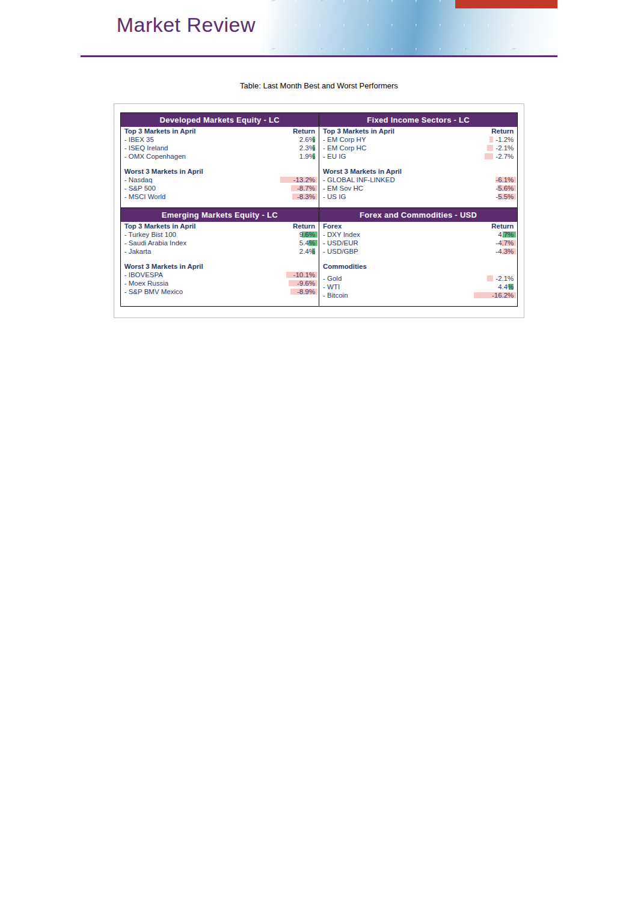Market Review
Table: Last Month Best and Worst Performers
| / Developed Markets Equity - LC / / --- / / Top 3 Markets in April / Return / / - IBEX 35 / 2.6% / / - ISEQ Ireland / 2.3% / / - OMX Copenhagen / 1.9% / / Worst 3 Markets in April / / / - Nasdaq / -13.2% / / - S&P 500 / -8.7% / / - MSCI World / -8.3% / | / Fixed Income Sectors - LC / / --- / / Top 3 Markets in April / Return / / - EM Corp HY / -1.2% / / - EM Corp HC / -2.1% / / - EU IG / -2.7% / / Worst 3 Markets in April / / / - GLOBAL INF-LINKED / -6.1% / / - EM Sov HC / -5.6% / / - US IG / -5.5% / |
| / Emerging Markets Equity - LC / / --- / / Top 3 Markets in April / Return / / - Turkey Bist 100 / 9.6% / / - Saudi Arabia Index / 5.4% / / - Jakarta / 2.4% / / Worst 3 Markets in April / / / - IBOVESPA / -10.1% / / - Moex Russia / -9.6% / / - S&P BMV Mexico / -8.9% / | / Forex and Commodities - USD / / --- / / Forex / Return / / - DXY Index / 4.7% / / - USD/EUR / -4.7% / / - USD/GBP / -4.3% / / Commodities / / / - Gold / -2.1% / / - WTI / 4.4% / / - Bitcoin / -16.2% / |